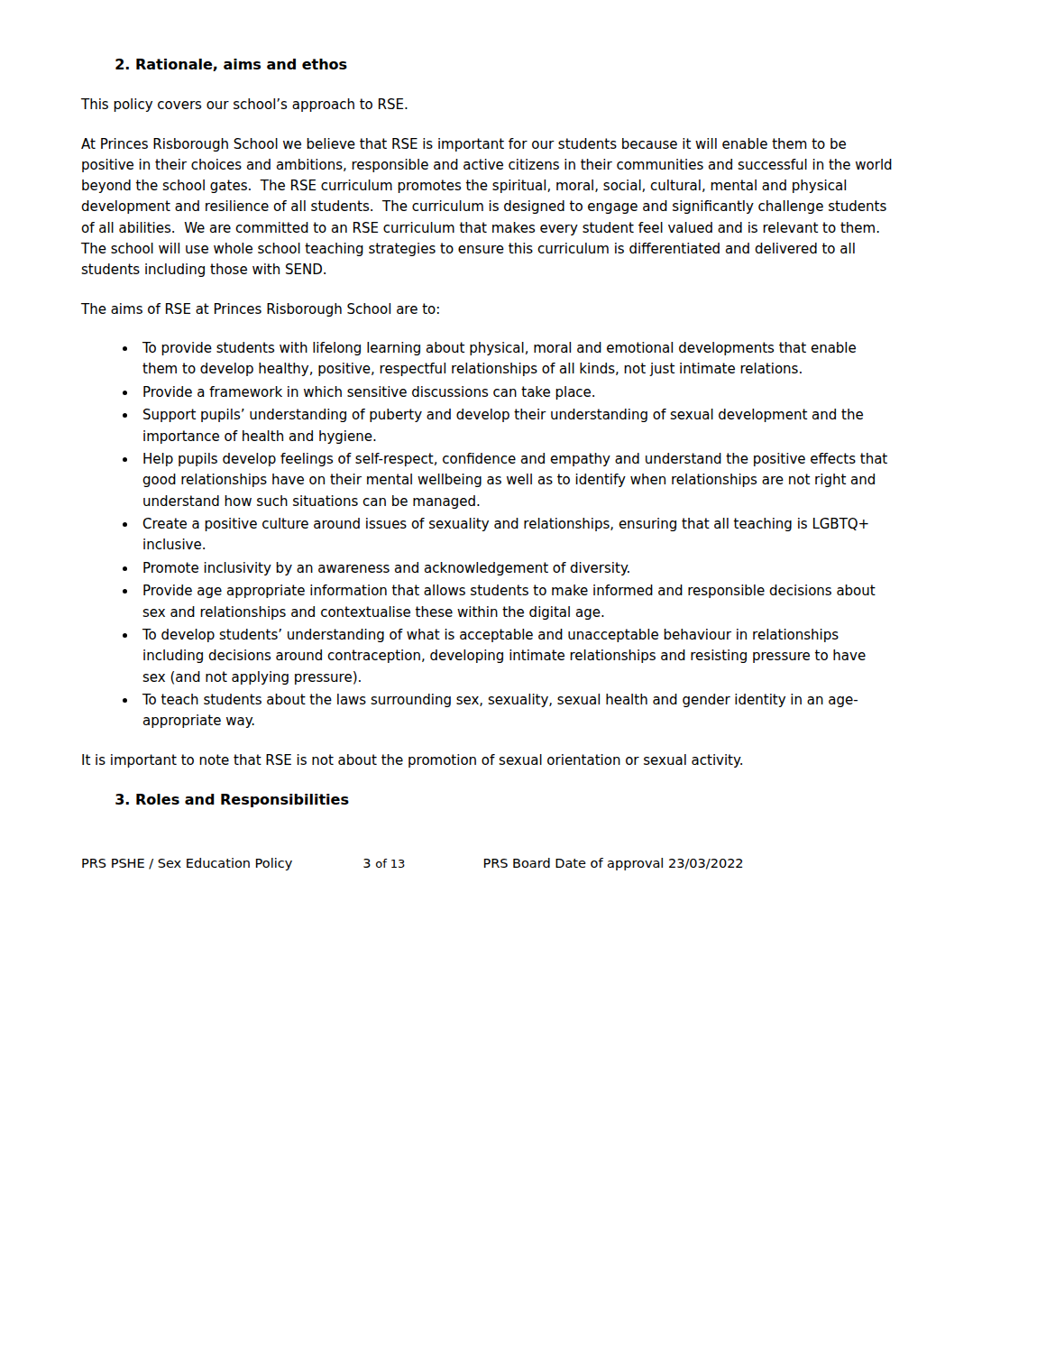Rationale, aims and ethos
This policy covers our school’s approach to RSE.
At Princes Risborough School we believe that RSE is important for our students because it will enable them to be positive in their choices and ambitions, responsible and active citizens in their communities and successful in the world beyond the school gates. The RSE curriculum promotes the spiritual, moral, social, cultural, mental and physical development and resilience of all students. The curriculum is designed to engage and significantly challenge students of all abilities. We are committed to an RSE curriculum that makes every student feel valued and is relevant to them. The school will use whole school teaching strategies to ensure this curriculum is differentiated and delivered to all students including those with SEND.
The aims of RSE at Princes Risborough School are to:
To provide students with lifelong learning about physical, moral and emotional developments that enable them to develop healthy, positive, respectful relationships of all kinds, not just intimate relations.
Provide a framework in which sensitive discussions can take place.
Support pupils’ understanding of puberty and develop their understanding of sexual development and the importance of health and hygiene.
Help pupils develop feelings of self-respect, confidence and empathy and understand the positive effects that good relationships have on their mental wellbeing as well as to identify when relationships are not right and understand how such situations can be managed.
Create a positive culture around issues of sexuality and relationships, ensuring that all teaching is LGBTQ+ inclusive.
Promote inclusivity by an awareness and acknowledgement of diversity.
Provide age appropriate information that allows students to make informed and responsible decisions about sex and relationships and contextualise these within the digital age.
To develop students’ understanding of what is acceptable and unacceptable behaviour in relationships including decisions around contraception, developing intimate relationships and resisting pressure to have sex (and not applying pressure).
To teach students about the laws surrounding sex, sexuality, sexual health and gender identity in an age-appropriate way.
It is important to note that RSE is not about the promotion of sexual orientation or sexual activity.
Roles and Responsibilities
PRS PSHE / Sex Education Policy 3 of 13 PRS Board Date of approval 23/03/2022